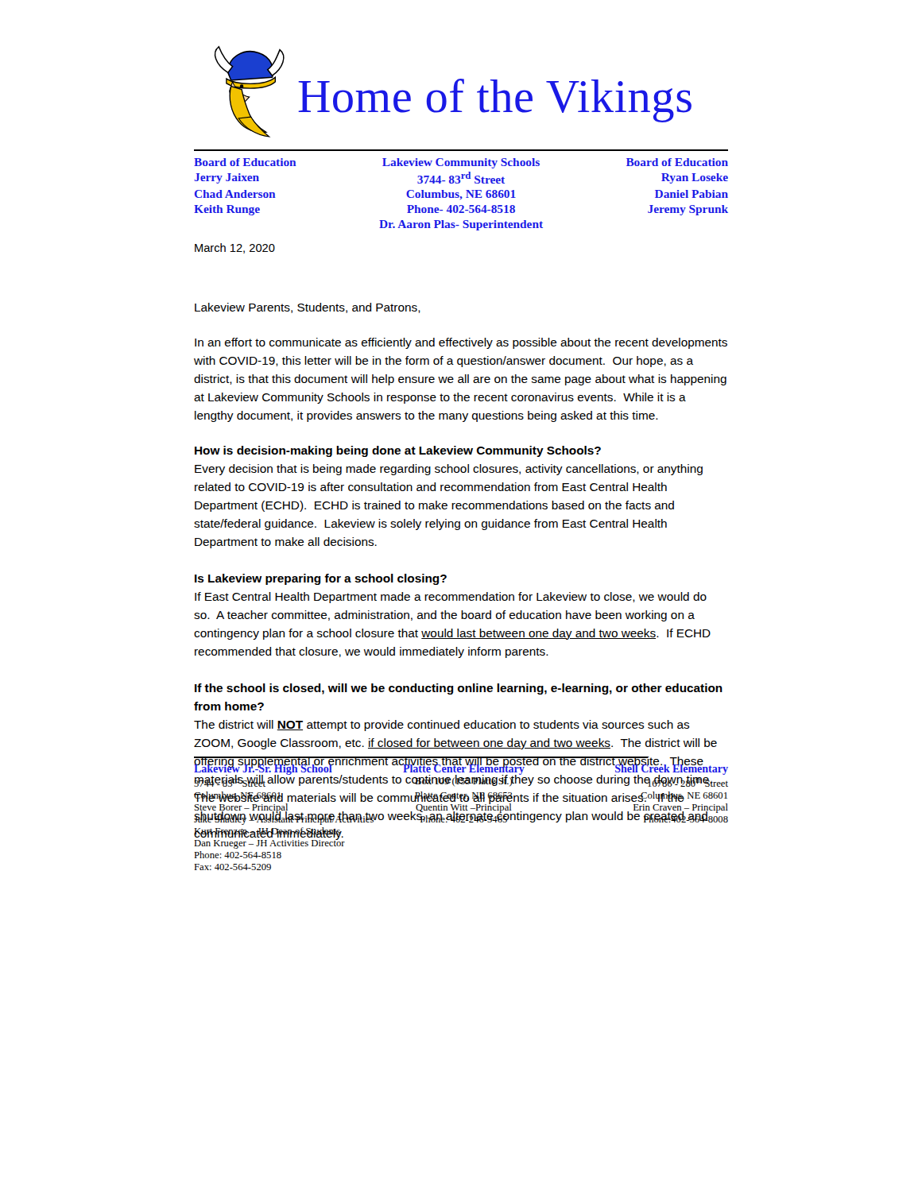Home of the Vikings
| Board of Education | Lakeview Community Schools | Board of Education |
| Jerry Jaixen | 3744- 83 rd Street | Ryan Loseke |
| Chad Anderson | Columbus, NE 68601 | Daniel Pabian |
| Keith Runge | Phone- 402-564-8518 | Jeremy Sprunk |
| | Dr. Aaron Plas- Superintendent | |
March 12, 2020
Lakeview Parents, Students, and Patrons,
In an effort to communicate as efficiently and effectively as possible about the recent developments with COVID-19, this letter will be in the form of a question/answer document. Our hope, as a district, is that this document will help ensure we all are on the same page about what is happening at Lakeview Community Schools in response to the recent coronavirus events. While it is a lengthy document, it provides answers to the many questions being asked at this time.
How is decision-making being done at Lakeview Community Schools?
Every decision that is being made regarding school closures, activity cancellations, or anything related to COVID-19 is after consultation and recommendation from East Central Health Department (ECHD). ECHD is trained to make recommendations based on the facts and state/federal guidance. Lakeview is solely relying on guidance from East Central Health Department to make all decisions.
Is Lakeview preparing for a school closing?
If East Central Health Department made a recommendation for Lakeview to close, we would do so. A teacher committee, administration, and the board of education have been working on a contingency plan for a school closure that would last between one day and two weeks. If ECHD recommended that closure, we would immediately inform parents.
If the school is closed, will we be conducting online learning, e-learning, or other education from home?
The district will NOT attempt to provide continued education to students via sources such as ZOOM, Google Classroom, etc. if closed for between one day and two weeks. The district will be offering supplemental or enrichment activities that will be posted on the district website. These materials will allow parents/students to continue learning if they so choose during the down time. The website and materials will be communicated to all parents if the situation arises. If the shutdown would last more than two weeks, an alternate contingency plan would be created and communicated immediately.
| Lakeview Jr.-Sr. High School | Platte Center Elementary | Shell Creek Elementary |
| 3744 - 83 rd Street | Box 109 (155 Platte St.) | 16786 - 280 th Street |
| Columbus, NE 68601 | Platte Center, NE 68653 | Columbus, NE 68601 |
| Steve Borer – Principal | Quentin Witt –Principal | Erin Craven – Principal |
| Jake Shadley – Assistant Principal/Activities | Phone: 402-246-3465 | Phone:402-564-8008 |
| Kurt Frenzen – JH Dean of Students | | |
| Dan Krueger – JH Activities Director | | |
| Phone: 402-564-8518 | | |
| Fax: 402-564-5209 | | |